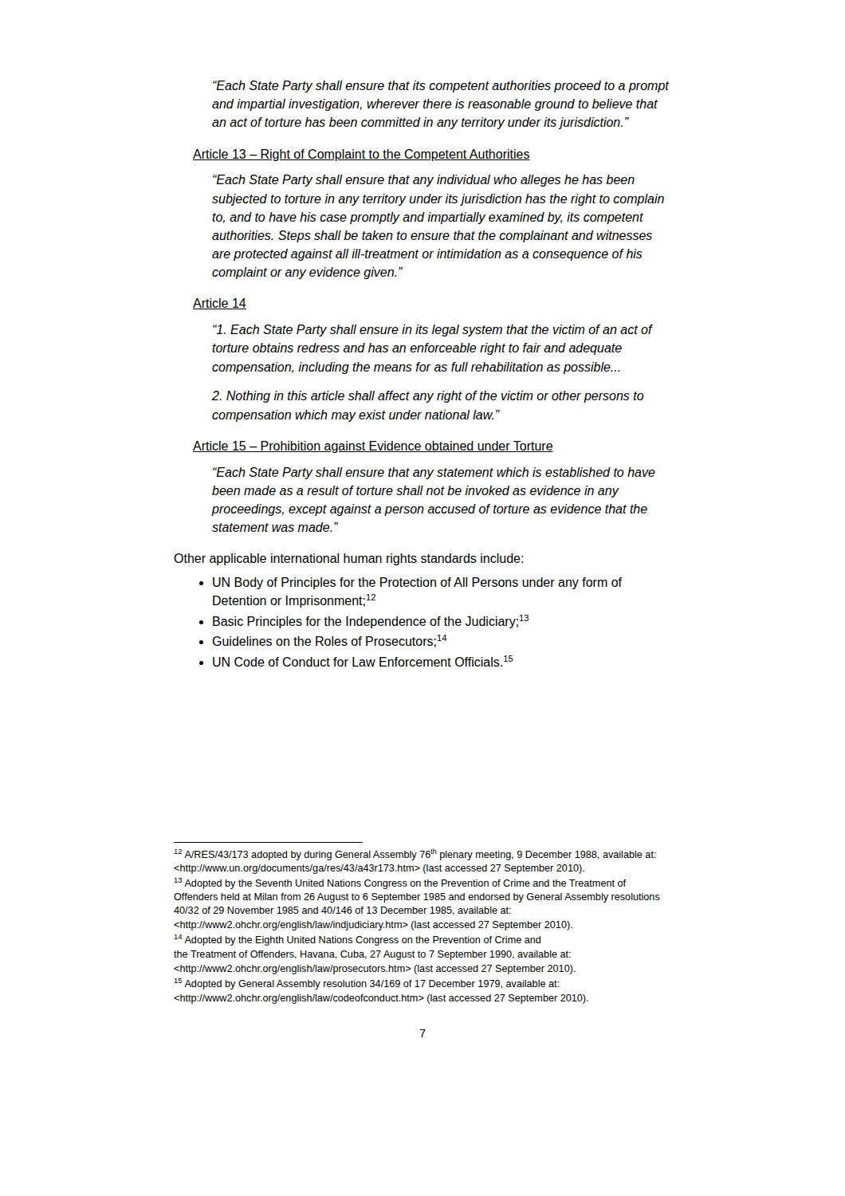“Each State Party shall ensure that its competent authorities proceed to a prompt and impartial investigation, wherever there is reasonable ground to believe that an act of torture has been committed in any territory under its jurisdiction.”
Article 13 – Right of Complaint to the Competent Authorities
“Each State Party shall ensure that any individual who alleges he has been subjected to torture in any territory under its jurisdiction has the right to complain to, and to have his case promptly and impartially examined by, its competent authorities. Steps shall be taken to ensure that the complainant and witnesses are protected against all ill-treatment or intimidation as a consequence of his complaint or any evidence given.”
Article 14
“1. Each State Party shall ensure in its legal system that the victim of an act of torture obtains redress and has an enforceable right to fair and adequate compensation, including the means for as full rehabilitation as possible...
2. Nothing in this article shall affect any right of the victim or other persons to compensation which may exist under national law.”
Article 15 – Prohibition against Evidence obtained under Torture
“Each State Party shall ensure that any statement which is established to have been made as a result of torture shall not be invoked as evidence in any proceedings, except against a person accused of torture as evidence that the statement was made.”
Other applicable international human rights standards include:
UN Body of Principles for the Protection of All Persons under any form of Detention or Imprisonment;12
Basic Principles for the Independence of the Judiciary;13
Guidelines on the Roles of Prosecutors;14
UN Code of Conduct for Law Enforcement Officials.15
12 A/RES/43/173 adopted by during General Assembly 76th plenary meeting, 9 December 1988, available at: <http://www.un.org/documents/ga/res/43/a43r173.htm> (last accessed 27 September 2010).
13 Adopted by the Seventh United Nations Congress on the Prevention of Crime and the Treatment of Offenders held at Milan from 26 August to 6 September 1985 and endorsed by General Assembly resolutions 40/32 of 29 November 1985 and 40/146 of 13 December 1985, available at:
<http://www2.ohchr.org/english/law/indjudiciary.htm> (last accessed 27 September 2010).
14 Adopted by the Eighth United Nations Congress on the Prevention of Crime and
the Treatment of Offenders, Havana, Cuba, 27 August to 7 September 1990, available at:
<http://www2.ohchr.org/english/law/prosecutors.htm> (last accessed 27 September 2010).
15 Adopted by General Assembly resolution 34/169 of 17 December 1979, available at:
<http://www2.ohchr.org/english/law/codeofconduct.htm> (last accessed 27 September 2010).
7